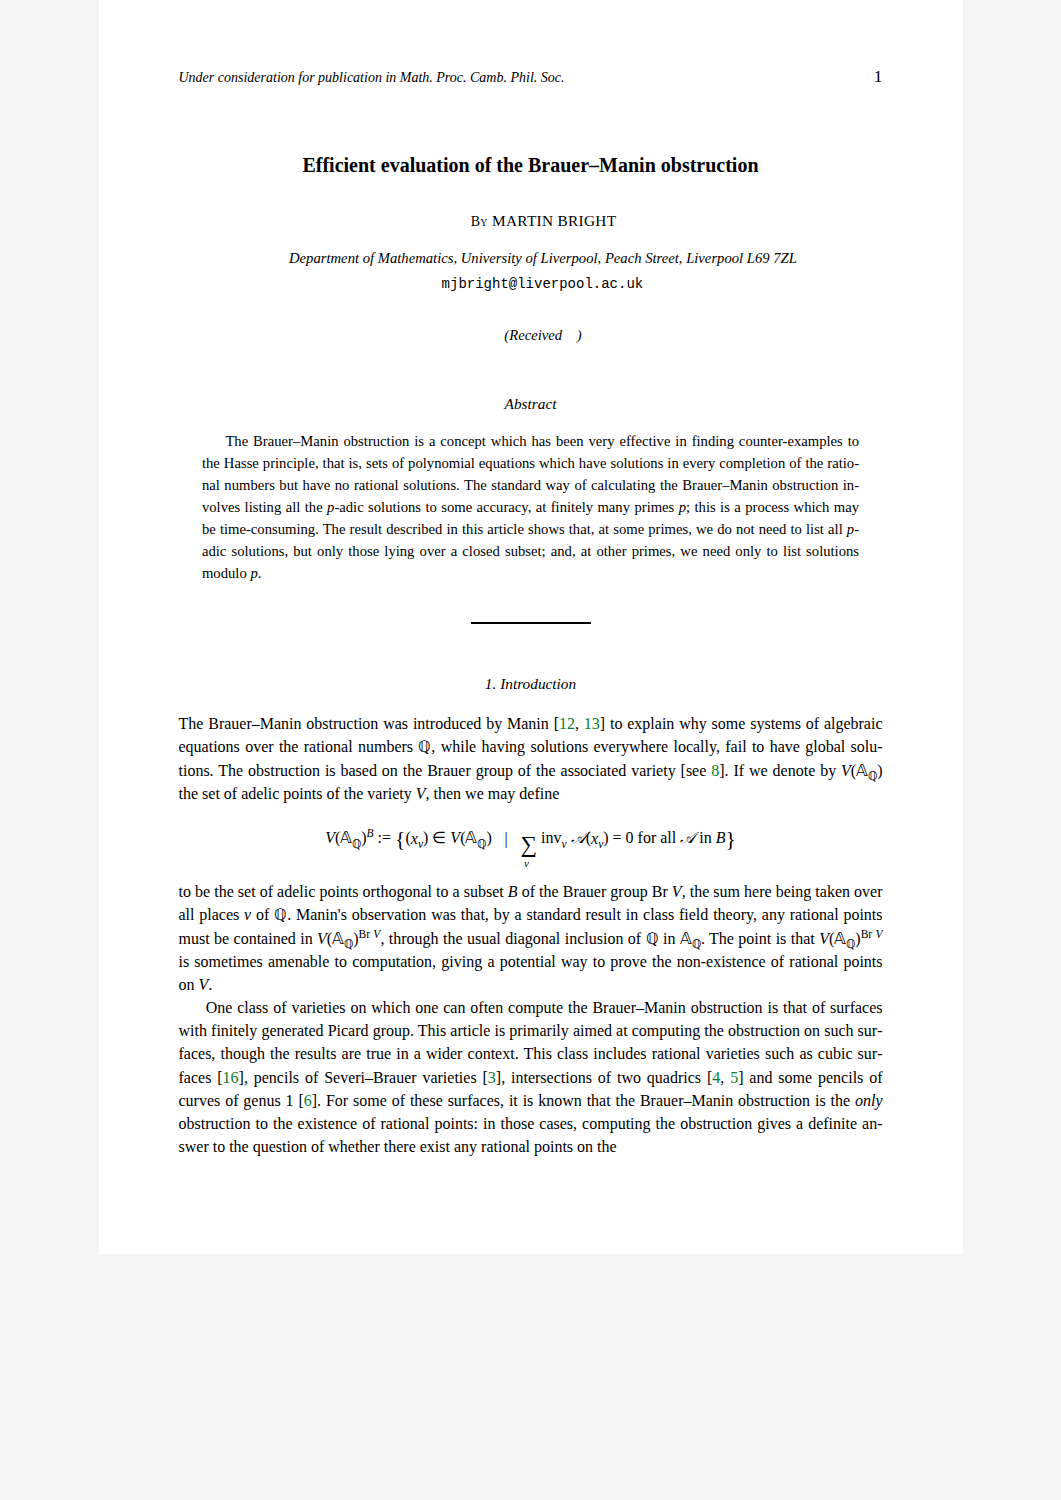Under consideration for publication in Math. Proc. Camb. Phil. Soc. 1
Efficient evaluation of the Brauer–Manin obstruction
By MARTIN BRIGHT
Department of Mathematics, University of Liverpool, Peach Street, Liverpool L69 7ZL
mjbright@liverpool.ac.uk
(Received )
Abstract
The Brauer–Manin obstruction is a concept which has been very effective in finding counter-examples to the Hasse principle, that is, sets of polynomial equations which have solutions in every completion of the rational numbers but have no rational solutions. The standard way of calculating the Brauer–Manin obstruction involves listing all the p-adic solutions to some accuracy, at finitely many primes p; this is a process which may be time-consuming. The result described in this article shows that, at some primes, we do not need to list all p-adic solutions, but only those lying over a closed subset; and, at other primes, we need only to list solutions modulo p.
1. Introduction
The Brauer–Manin obstruction was introduced by Manin [12, 13] to explain why some systems of algebraic equations over the rational numbers ℚ, while having solutions everywhere locally, fail to have global solutions. The obstruction is based on the Brauer group of the associated variety [see 8]. If we denote by V(𝔸ℚ) the set of adelic points of the variety V, then we may define
V(𝔸ℚ)B := {(xv) ∈ V(𝔸ℚ) | ∑v invv 𝒜(xv) = 0 for all 𝒜 in B}
to be the set of adelic points orthogonal to a subset B of the Brauer group Br V, the sum here being taken over all places v of ℚ. Manin's observation was that, by a standard result in class field theory, any rational points must be contained in V(𝔸ℚ)Br V, through the usual diagonal inclusion of ℚ in 𝔸ℚ. The point is that V(𝔸ℚ)Br V is sometimes amenable to computation, giving a potential way to prove the non-existence of rational points on V.
One class of varieties on which one can often compute the Brauer–Manin obstruction is that of surfaces with finitely generated Picard group. This article is primarily aimed at computing the obstruction on such surfaces, though the results are true in a wider context. This class includes rational varieties such as cubic surfaces [16], pencils of Severi–Brauer varieties [3], intersections of two quadrics [4, 5] and some pencils of curves of genus 1 [6]. For some of these surfaces, it is known that the Brauer–Manin obstruction is the only obstruction to the existence of rational points: in those cases, computing the obstruction gives a definite answer to the question of whether there exist any rational points on the